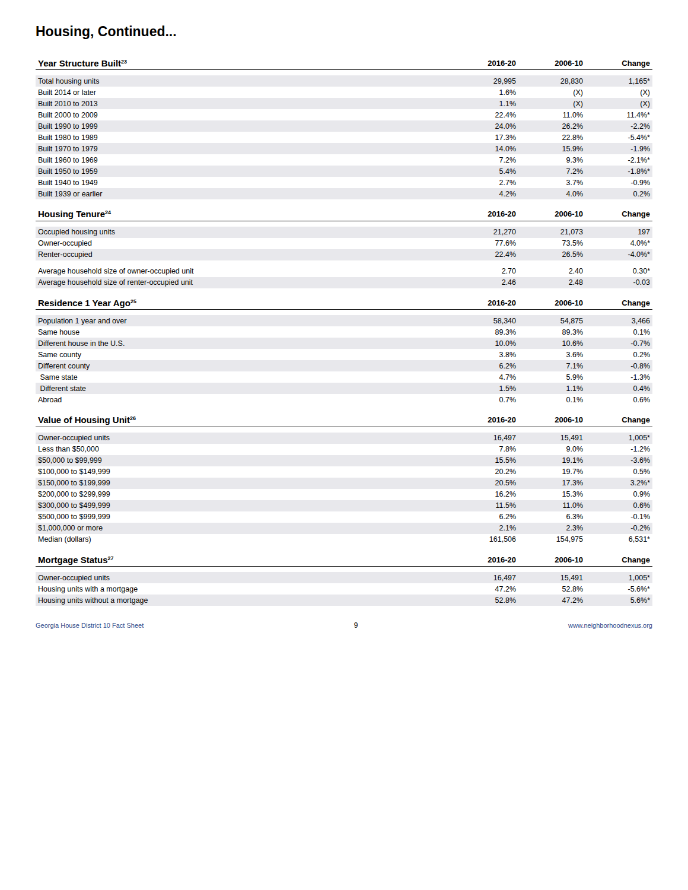Housing, Continued...
| Year Structure Built 23 | 2016-20 | 2006-10 | Change |
| --- | --- | --- | --- |
| Total housing units | 29,995 | 28,830 | 1,165* |
| Built 2014 or later | 1.6% | (X) | (X) |
| Built 2010 to 2013 | 1.1% | (X) | (X) |
| Built 2000 to 2009 | 22.4% | 11.0% | 11.4%* |
| Built 1990 to 1999 | 24.0% | 26.2% | -2.2% |
| Built 1980 to 1989 | 17.3% | 22.8% | -5.4%* |
| Built 1970 to 1979 | 14.0% | 15.9% | -1.9% |
| Built 1960 to 1969 | 7.2% | 9.3% | -2.1%* |
| Built 1950 to 1959 | 5.4% | 7.2% | -1.8%* |
| Built 1940 to 1949 | 2.7% | 3.7% | -0.9% |
| Built 1939 or earlier | 4.2% | 4.0% | 0.2% |
| Housing Tenure 24 | 2016-20 | 2006-10 | Change |
| --- | --- | --- | --- |
| Occupied housing units | 21,270 | 21,073 | 197 |
| Owner-occupied | 77.6% | 73.5% | 4.0%* |
| Renter-occupied | 22.4% | 26.5% | -4.0%* |
| Average household size of owner-occupied unit | 2.70 | 2.40 | 0.30* |
| Average household size of renter-occupied unit | 2.46 | 2.48 | -0.03 |
| Residence 1 Year Ago 25 | 2016-20 | 2006-10 | Change |
| --- | --- | --- | --- |
| Population 1 year and over | 58,340 | 54,875 | 3,466 |
| Same house | 89.3% | 89.3% | 0.1% |
| Different house in the U.S. | 10.0% | 10.6% | -0.7% |
| Same county | 3.8% | 3.6% | 0.2% |
| Different county | 6.2% | 7.1% | -0.8% |
| Same state | 4.7% | 5.9% | -1.3% |
| Different state | 1.5% | 1.1% | 0.4% |
| Abroad | 0.7% | 0.1% | 0.6% |
| Value of Housing Unit 26 | 2016-20 | 2006-10 | Change |
| --- | --- | --- | --- |
| Owner-occupied units | 16,497 | 15,491 | 1,005* |
| Less than $50,000 | 7.8% | 9.0% | -1.2% |
| $50,000 to $99,999 | 15.5% | 19.1% | -3.6% |
| $100,000 to $149,999 | 20.2% | 19.7% | 0.5% |
| $150,000 to $199,999 | 20.5% | 17.3% | 3.2%* |
| $200,000 to $299,999 | 16.2% | 15.3% | 0.9% |
| $300,000 to $499,999 | 11.5% | 11.0% | 0.6% |
| $500,000 to $999,999 | 6.2% | 6.3% | -0.1% |
| $1,000,000 or more | 2.1% | 2.3% | -0.2% |
| Median (dollars) | 161,506 | 154,975 | 6,531* |
| Mortgage Status 27 | 2016-20 | 2006-10 | Change |
| --- | --- | --- | --- |
| Owner-occupied units | 16,497 | 15,491 | 1,005* |
| Housing units with a mortgage | 47.2% | 52.8% | -5.6%* |
| Housing units without a mortgage | 52.8% | 47.2% | 5.6%* |
Georgia House District 10 Fact Sheet 9 www.neighborhoodnexus.org